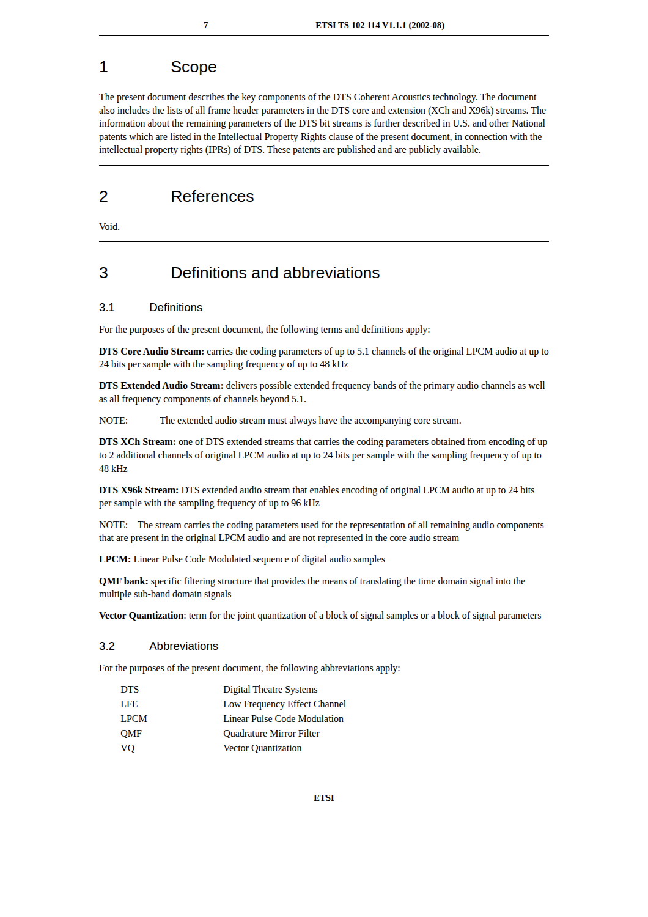7 ETSI TS 102 114 V1.1.1 (2002-08)
1 Scope
The present document describes the key components of the DTS Coherent Acoustics technology. The document also includes the lists of all frame header parameters in the DTS core and extension (XCh and X96k) streams. The information about the remaining parameters of the DTS bit streams is further described in U.S. and other National patents which are listed in the Intellectual Property Rights clause of the present document, in connection with the intellectual property rights (IPRs) of DTS. These patents are published and are publicly available.
2 References
Void.
3 Definitions and abbreviations
3.1 Definitions
For the purposes of the present document, the following terms and definitions apply:
DTS Core Audio Stream: carries the coding parameters of up to 5.1 channels of the original LPCM audio at up to 24 bits per sample with the sampling frequency of up to 48 kHz
DTS Extended Audio Stream: delivers possible extended frequency bands of the primary audio channels as well as all frequency components of channels beyond 5.1.
NOTE: The extended audio stream must always have the accompanying core stream.
DTS XCh Stream: one of DTS extended streams that carries the coding parameters obtained from encoding of up to 2 additional channels of original LPCM audio at up to 24 bits per sample with the sampling frequency of up to 48 kHz
DTS X96k Stream: DTS extended audio stream that enables encoding of original LPCM audio at up to 24 bits per sample with the sampling frequency of up to 96 kHz
NOTE: The stream carries the coding parameters used for the representation of all remaining audio components that are present in the original LPCM audio and are not represented in the core audio stream
LPCM: Linear Pulse Code Modulated sequence of digital audio samples
QMF bank: specific filtering structure that provides the means of translating the time domain signal into the multiple sub-band domain signals
Vector Quantization: term for the joint quantization of a block of signal samples or a block of signal parameters
3.2 Abbreviations
For the purposes of the present document, the following abbreviations apply:
| DTS | Digital Theatre Systems |
| LFE | Low Frequency Effect Channel |
| LPCM | Linear Pulse Code Modulation |
| QMF | Quadrature Mirror Filter |
| VQ | Vector Quantization |
ETSI